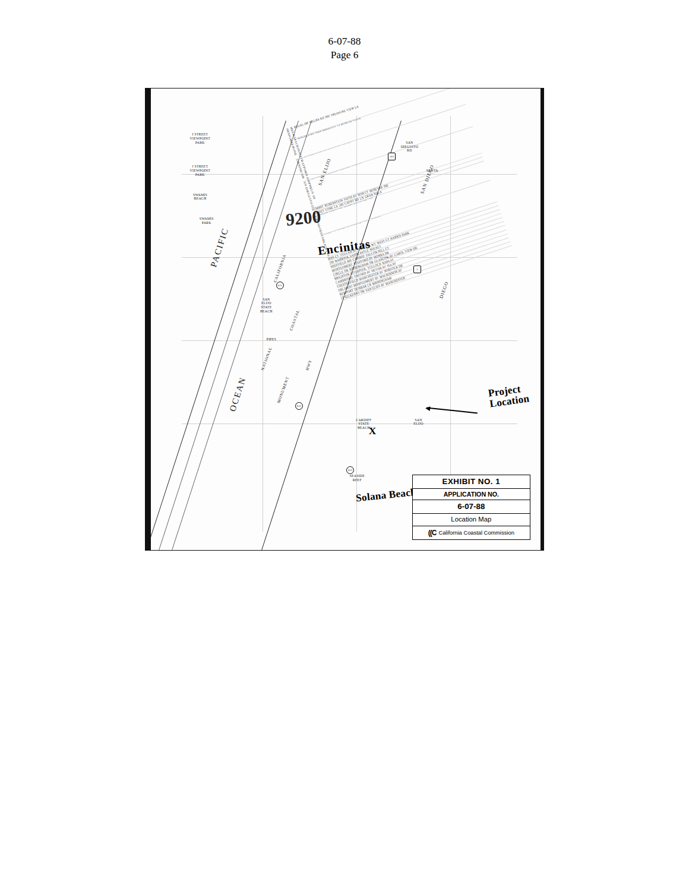6-07-88 Page 6
BRIDGE MELBA REGAL DR MELBA RD 900 TREASURE VIEW LA
MELROSE MACKINNON GOLDEN RD SAN DIEGUITO 15 BONITA VISTA
CORNISH DR STRATFORD DR GARDENA RD ASCIOTA RD 700900
SAN DIEGUITO DR ORPHEUS AV JEROME ENCINITAS MACKIN SANTA
SUMMIT RUBENSTEIN FAITH AV NON CT MINEVAR 900
SUNSET CONE LA 560 CATHY RD LN GRAN HALA
RUBENSTEIN OCEAN CREST RD KINGS CROSS DR 900
STARLIGHT DR CRES CT KNIGHTS BRIDGE WIND CREEK
MAY CT VULCAN AV CARETTA WY WEST CT HARRIS PARK
200 WARWICK SANDCASTLE NOLSEY
SHEFFIELD 400 CARDIFF FALCON HILL CT
MONTGOMERY STAFFORD AV DONNA DR
CIRCLE DR BIRMINGHAM DR GLASGOW AV CAROL VIEW DR
BRIGHTON LIVERPOOL TULLOCH NAPA ST
CAMBRIDGE OXFORD AV DEVON AV ISA AV
CHESTERFIELD MANCHESTER AV NORFOLK DR
ORLANDO MONTGOMERY AV MACKINNON AV
NEWPORT DUNBAR LN BIRMINGHAM
27 KILKENNY DR SAN ELIJO AV MANCHESTER
PACIFIC
OCEAN
CALIFORNIA
COASTAL
NATIONAL
MONUMENT
HWY
SAN ELIJO
SAN DIEGO
DIEGO
I STREET
VIEWPOINT
PARK
J STREET
VIEWPOINT
PARK
SWAMIS
BEACH
SWAMIS
PARK
SAN
ELIJO
STATE
BEACH
PIPES
CARDIFF
STATE
BEACH
SEASIDE
REEF
SAN
ELIJO
SAN
DIEGUITO
RD
SANTA
S21
S21
S21
101
5
9200
Encinitas
Solana Beach
X
Project
Location
EXHIBIT NO. 1
APPLICATION NO.
6-07-88
Location Map
((C California Coastal Commission